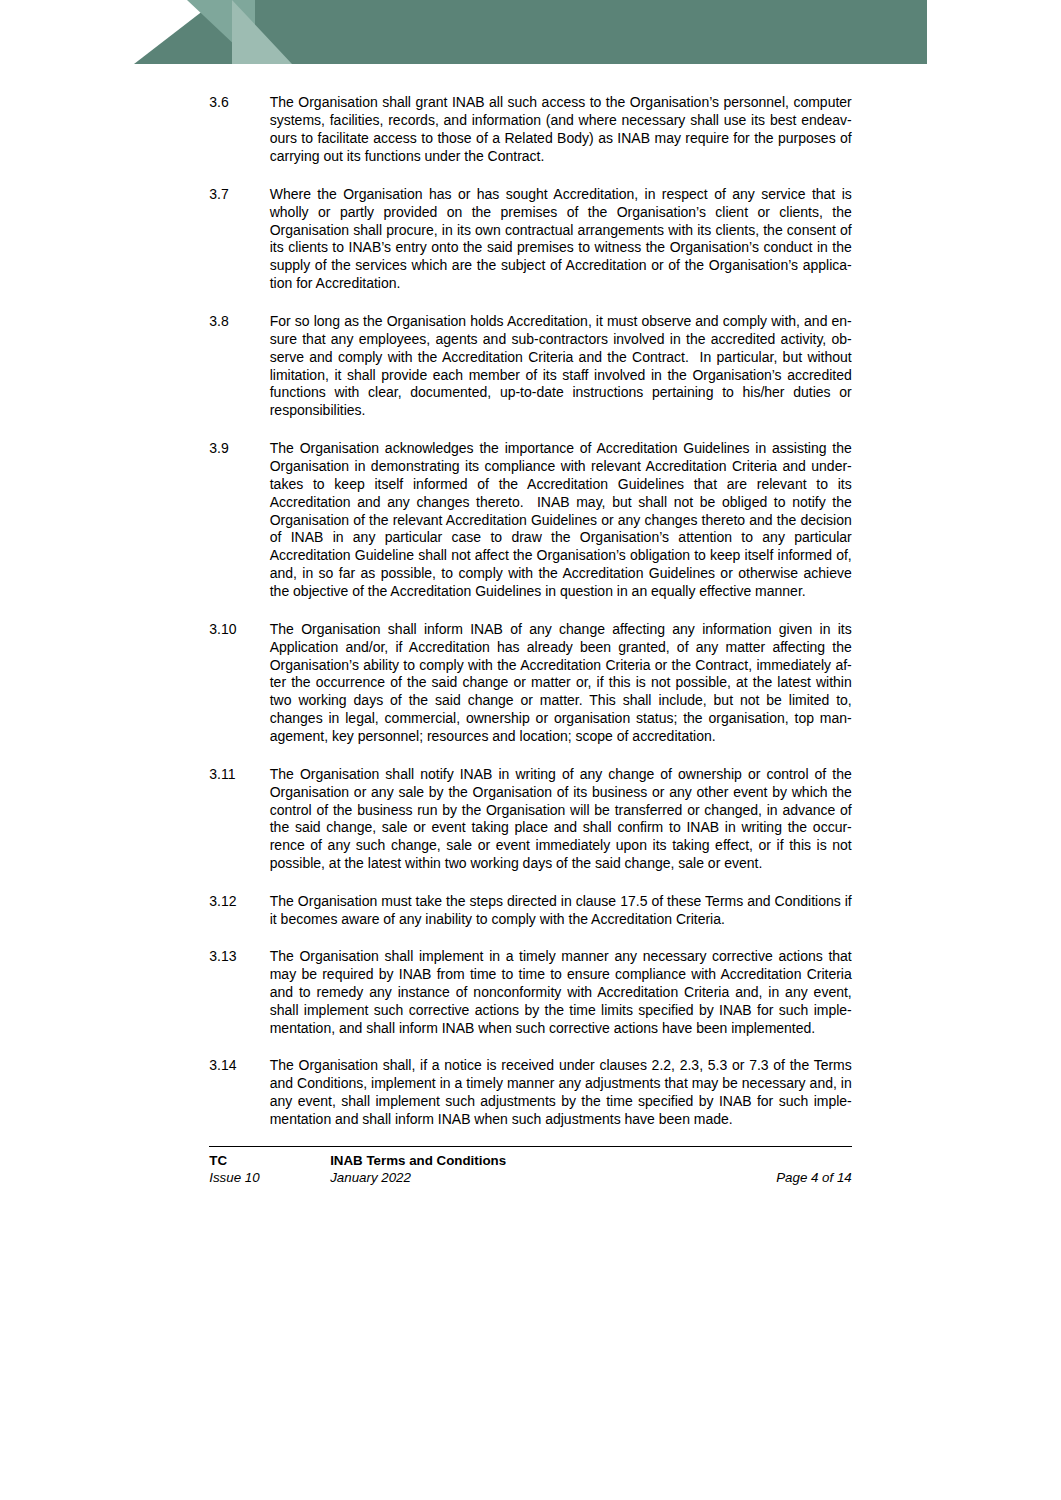.
3.6
The Organisation shall grant INAB all such access to the Organisation’s personnel, computer systems, facilities, records, and information (and where necessary shall use its best endeavours to facilitate access to those of a Related Body) as INAB may require for the purposes of carrying out its functions under the Contract.
3.7
Where the Organisation has or has sought Accreditation, in respect of any service that is wholly or partly provided on the premises of the Organisation’s client or clients, the Organisation shall procure, in its own contractual arrangements with its clients, the consent of its clients to INAB’s entry onto the said premises to witness the Organisation’s conduct in the supply of the services which are the subject of Accreditation or of the Organisation’s application for Accreditation.
3.8
For so long as the Organisation holds Accreditation, it must observe and comply with, and ensure that any employees, agents and sub-contractors involved in the accredited activity, observe and comply with the Accreditation Criteria and the Contract. In particular, but without limitation, it shall provide each member of its staff involved in the Organisation’s accredited functions with clear, documented, up-to-date instructions pertaining to his/her duties or responsibilities.
3.9
The Organisation acknowledges the importance of Accreditation Guidelines in assisting the Organisation in demonstrating its compliance with relevant Accreditation Criteria and undertakes to keep itself informed of the Accreditation Guidelines that are relevant to its Accreditation and any changes thereto. INAB may, but shall not be obliged to notify the Organisation of the relevant Accreditation Guidelines or any changes thereto and the decision of INAB in any particular case to draw the Organisation’s attention to any particular Accreditation Guideline shall not affect the Organisation’s obligation to keep itself informed of, and, in so far as possible, to comply with the Accreditation Guidelines or otherwise achieve the objective of the Accreditation Guidelines in question in an equally effective manner.
3.10
The Organisation shall inform INAB of any change affecting any information given in its Application and/or, if Accreditation has already been granted, of any matter affecting the Organisation’s ability to comply with the Accreditation Criteria or the Contract, immediately after the occurrence of the said change or matter or, if this is not possible, at the latest within two working days of the said change or matter. This shall include, but not be limited to, changes in legal, commercial, ownership or organisation status; the organisation, top management, key personnel; resources and location; scope of accreditation.
3.11
The Organisation shall notify INAB in writing of any change of ownership or control of the Organisation or any sale by the Organisation of its business or any other event by which the control of the business run by the Organisation will be transferred or changed, in advance of the said change, sale or event taking place and shall confirm to INAB in writing the occurrence of any such change, sale or event immediately upon its taking effect, or if this is not possible, at the latest within two working days of the said change, sale or event.
3.12
The Organisation must take the steps directed in clause 17.5 of these Terms and Conditions if it becomes aware of any inability to comply with the Accreditation Criteria.
3.13
The Organisation shall implement in a timely manner any necessary corrective actions that may be required by INAB from time to time to ensure compliance with Accreditation Criteria and to remedy any instance of nonconformity with Accreditation Criteria and, in any event, shall implement such corrective actions by the time limits specified by INAB for such implementation, and shall inform INAB when such corrective actions have been implemented.
3.14
The Organisation shall, if a notice is received under clauses 2.2, 2.3, 5.3 or 7.3 of the Terms and Conditions, implement in a timely manner any adjustments that may be necessary and, in any event, shall implement such adjustments by the time specified by INAB for such implementation and shall inform INAB when such adjustments have been made.
TC
INAB Terms and Conditions
Issue 10
January 2022
Page 4 of 14